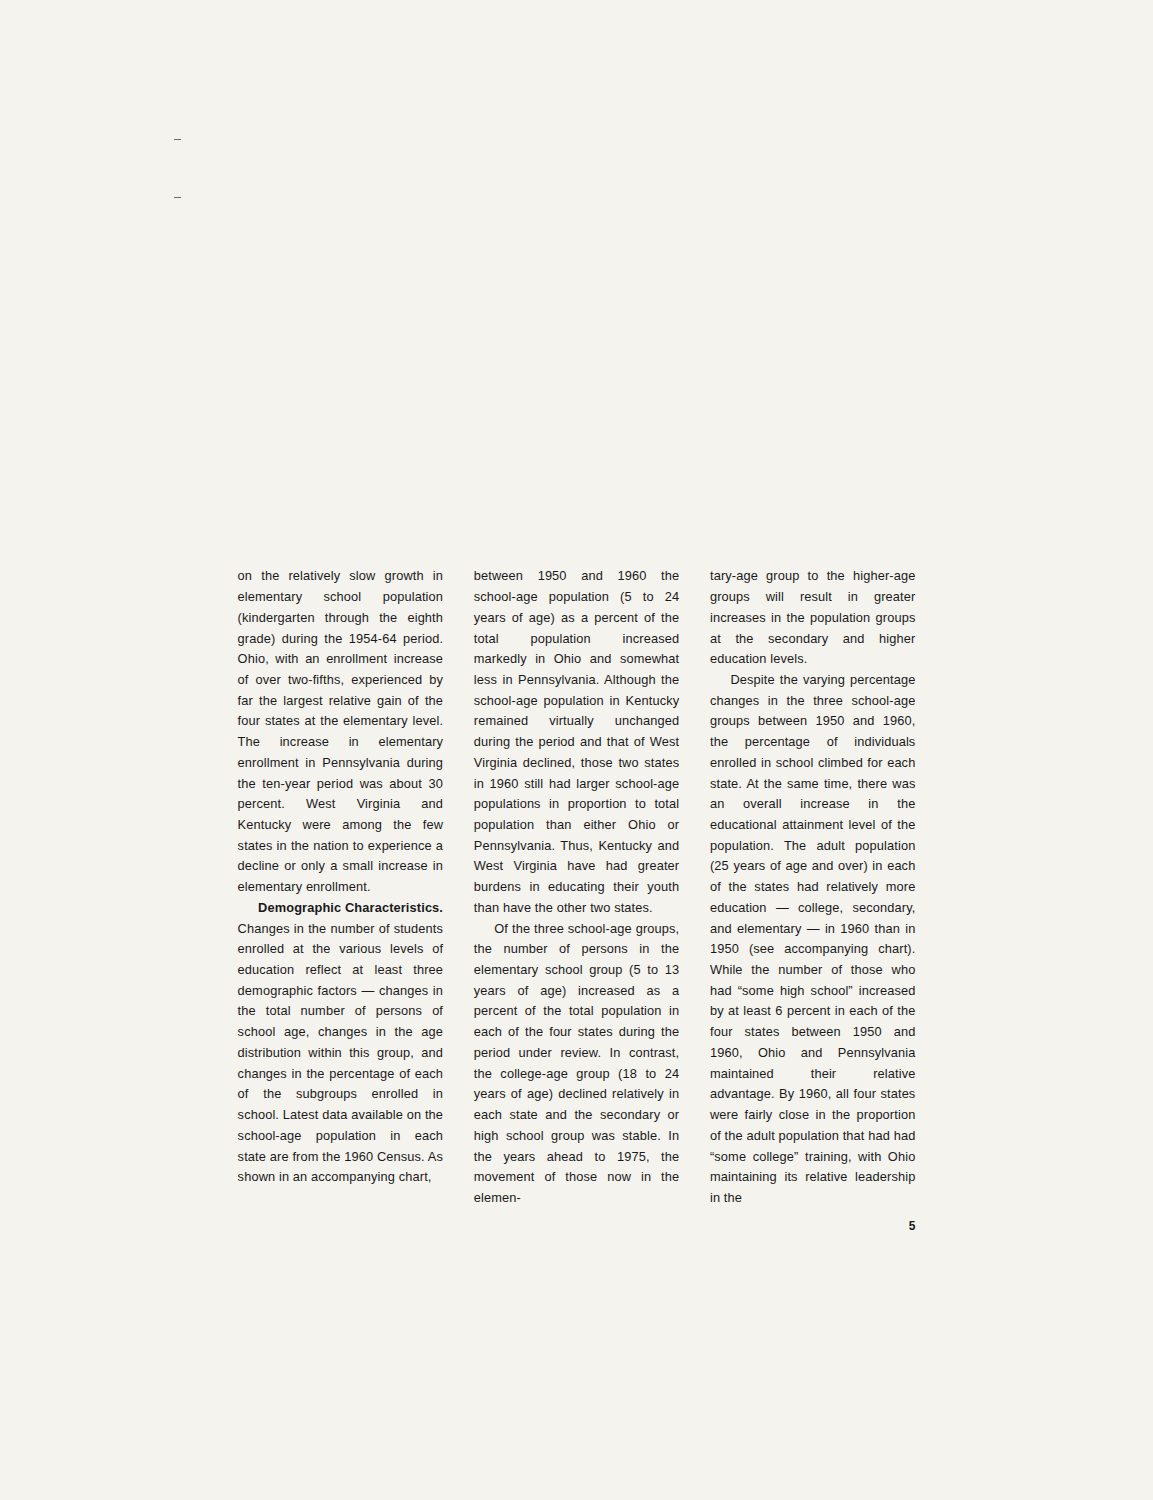on the relatively slow growth in elementary school population (kindergarten through the eighth grade) during the 1954-64 period. Ohio, with an enrollment increase of over two-fifths, experienced by far the largest relative gain of the four states at the elementary level. The increase in elementary enrollment in Pennsylvania during the ten-year period was about 30 percent. West Virginia and Kentucky were among the few states in the nation to experience a decline or only a small increase in elementary enrollment.
Demographic Characteristics. Changes in the number of students enrolled at the various levels of education reflect at least three demographic factors — changes in the total number of persons of school age, changes in the age distribution within this group, and changes in the percentage of each of the subgroups enrolled in school. Latest data available on the school-age population in each state are from the 1960 Census. As shown in an accompanying chart,
between 1950 and 1960 the school-age population (5 to 24 years of age) as a percent of the total population increased markedly in Ohio and somewhat less in Pennsylvania. Although the school-age population in Kentucky remained virtually unchanged during the period and that of West Virginia declined, those two states in 1960 still had larger school-age populations in proportion to total population than either Ohio or Pennsylvania. Thus, Kentucky and West Virginia have had greater burdens in educating their youth than have the other two states.
Of the three school-age groups, the number of persons in the elementary school group (5 to 13 years of age) increased as a percent of the total population in each of the four states during the period under review. In contrast, the college-age group (18 to 24 years of age) declined relatively in each state and the secondary or high school group was stable. In the years ahead to 1975, the movement of those now in the elemen-
tary-age group to the higher-age groups will result in greater increases in the population groups at the secondary and higher education levels.
Despite the varying percentage changes in the three school-age groups between 1950 and 1960, the percentage of individuals enrolled in school climbed for each state. At the same time, there was an overall increase in the educational attainment level of the population. The adult population (25 years of age and over) in each of the states had relatively more education — college, secondary, and elementary — in 1960 than in 1950 (see accompanying chart). While the number of those who had “some high school” increased by at least 6 percent in each of the four states between 1950 and 1960, Ohio and Pennsylvania maintained their relative advantage. By 1960, all four states were fairly close in the proportion of the adult population that had had “some college” training, with Ohio maintaining its relative leadership in the
5